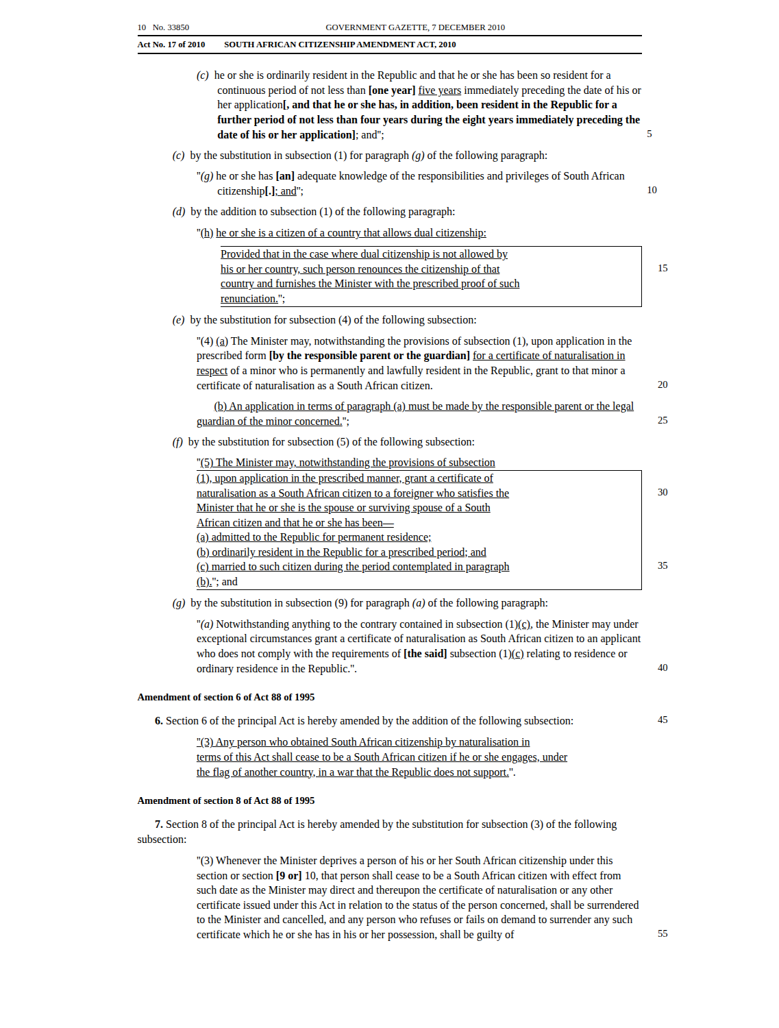10 No. 33850 GOVERNMENT GAZETTE, 7 DECEMBER 2010
Act No. 17 of 2010 SOUTH AFRICAN CITIZENSHIP AMENDMENT ACT, 2010
(c) he or she is ordinarily resident in the Republic and that he or she has been so resident for a continuous period of not less than [one year] five years immediately preceding the date of his or her application[, and that he or she has, in addition, been resident in the Republic for a further period of not less than four years during the eight years immediately preceding the date of his or her application]; and''; 5
(c) by the substitution in subsection (1) for paragraph (g) of the following paragraph:
''(g) he or she has [an] adequate knowledge of the responsibilities and privileges of South African citizenship[.]; and''; 10
(d) by the addition to subsection (1) of the following paragraph:
''(h) he or she is a citizen of a country that allows dual citizenship:
Provided that in the case where dual citizenship is not allowed by his or her country, such person renounces the citizenship of that 15 country and furnishes the Minister with the prescribed proof of such renunciation.'';
(e) by the substitution for subsection (4) of the following subsection:
''(4) (a) The Minister may, notwithstanding the provisions of subsection (1), upon application in the prescribed form [by the responsible parent or the guardian] for a certificate of naturalisation in respect of a minor who is permanently and lawfully resident in the Republic, grant to that minor a certificate of naturalisation as a South African citizen. 20
(b) An application in terms of paragraph (a) must be made by the responsible parent or the legal guardian of the minor concerned.''; 25
(f) by the substitution for subsection (5) of the following subsection:
''(5) The Minister may, notwithstanding the provisions of subsection (1), upon application in the prescribed manner, grant a certificate of naturalisation as a South African citizen to a foreigner who satisfies the 30 Minister that he or she is the spouse or surviving spouse of a South African citizen and that he or she has been— (a) admitted to the Republic for permanent residence; (b) ordinarily resident in the Republic for a prescribed period; and (c) married to such citizen during the period contemplated in paragraph 35 (b).''; and
(g) by the substitution in subsection (9) for paragraph (a) of the following paragraph:
''(a) Notwithstanding anything to the contrary contained in subsection (1)(c), the Minister may under exceptional circumstances grant a certificate of naturalisation as South African citizen to an applicant who does not comply with the requirements of [the said] subsection (1)(c) relating to residence or ordinary residence in the Republic.''. 40
Amendment of section 6 of Act 88 of 1995
6. Section 6 of the principal Act is hereby amended by the addition of the following subsection: 45
''(3) Any person who obtained South African citizenship by naturalisation in terms of this Act shall cease to be a South African citizen if he or she engages, under the flag of another country, in a war that the Republic does not support.''.
Amendment of section 8 of Act 88 of 1995 50
7. Section 8 of the principal Act is hereby amended by the substitution for subsection (3) of the following subsection:
''(3) Whenever the Minister deprives a person of his or her South African citizenship under this section or section [9 or] 10, that person shall cease to be a South African citizen with effect from such date as the Minister may direct and thereupon the certificate of naturalisation or any other certificate issued under this Act in relation to the status of the person concerned, shall be surrendered to the Minister and cancelled, and any person who refuses or fails on demand to surrender any such certificate which he or she has in his or her possession, shall be guilty of 55